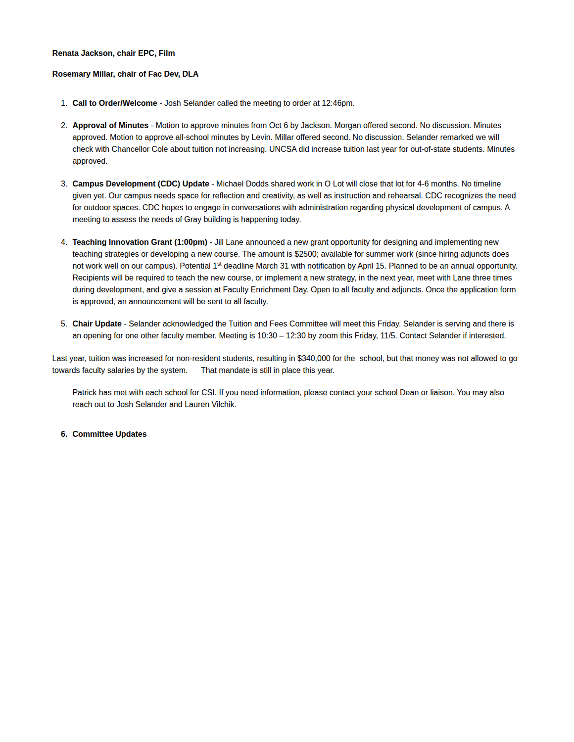Renata Jackson, chair EPC, Film
Rosemary Millar, chair of Fac Dev, DLA
Call to Order/Welcome - Josh Selander called the meeting to order at 12:46pm.
Approval of Minutes - Motion to approve minutes from Oct 6 by Jackson. Morgan offered second. No discussion. Minutes approved. Motion to approve all-school minutes by Levin. Millar offered second. No discussion. Selander remarked we will check with Chancellor Cole about tuition not increasing. UNCSA did increase tuition last year for out-of-state students. Minutes approved.
Campus Development (CDC) Update - Michael Dodds shared work in O Lot will close that lot for 4-6 months. No timeline given yet. Our campus needs space for reflection and creativity, as well as instruction and rehearsal. CDC recognizes the need for outdoor spaces. CDC hopes to engage in conversations with administration regarding physical development of campus. A meeting to assess the needs of Gray building is happening today.
Teaching Innovation Grant (1:00pm) - Jill Lane announced a new grant opportunity for designing and implementing new teaching strategies or developing a new course. The amount is $2500; available for summer work (since hiring adjuncts does not work well on our campus). Potential 1st deadline March 31 with notification by April 15. Planned to be an annual opportunity. Recipients will be required to teach the new course, or implement a new strategy, in the next year, meet with Lane three times during development, and give a session at Faculty Enrichment Day. Open to all faculty and adjuncts. Once the application form is approved, an announcement will be sent to all faculty.
Chair Update - Selander acknowledged the Tuition and Fees Committee will meet this Friday. Selander is serving and there is an opening for one other faculty member. Meeting is 10:30 – 12:30 by zoom this Friday, 11/5. Contact Selander if interested.
Last year, tuition was increased for non-resident students, resulting in $340,000 for the school, but that money was not allowed to go towards faculty salaries by the system. That mandate is still in place this year.
Patrick has met with each school for CSI. If you need information, please contact your school Dean or liaison. You may also reach out to Josh Selander and Lauren Vilchik.
Committee Updates